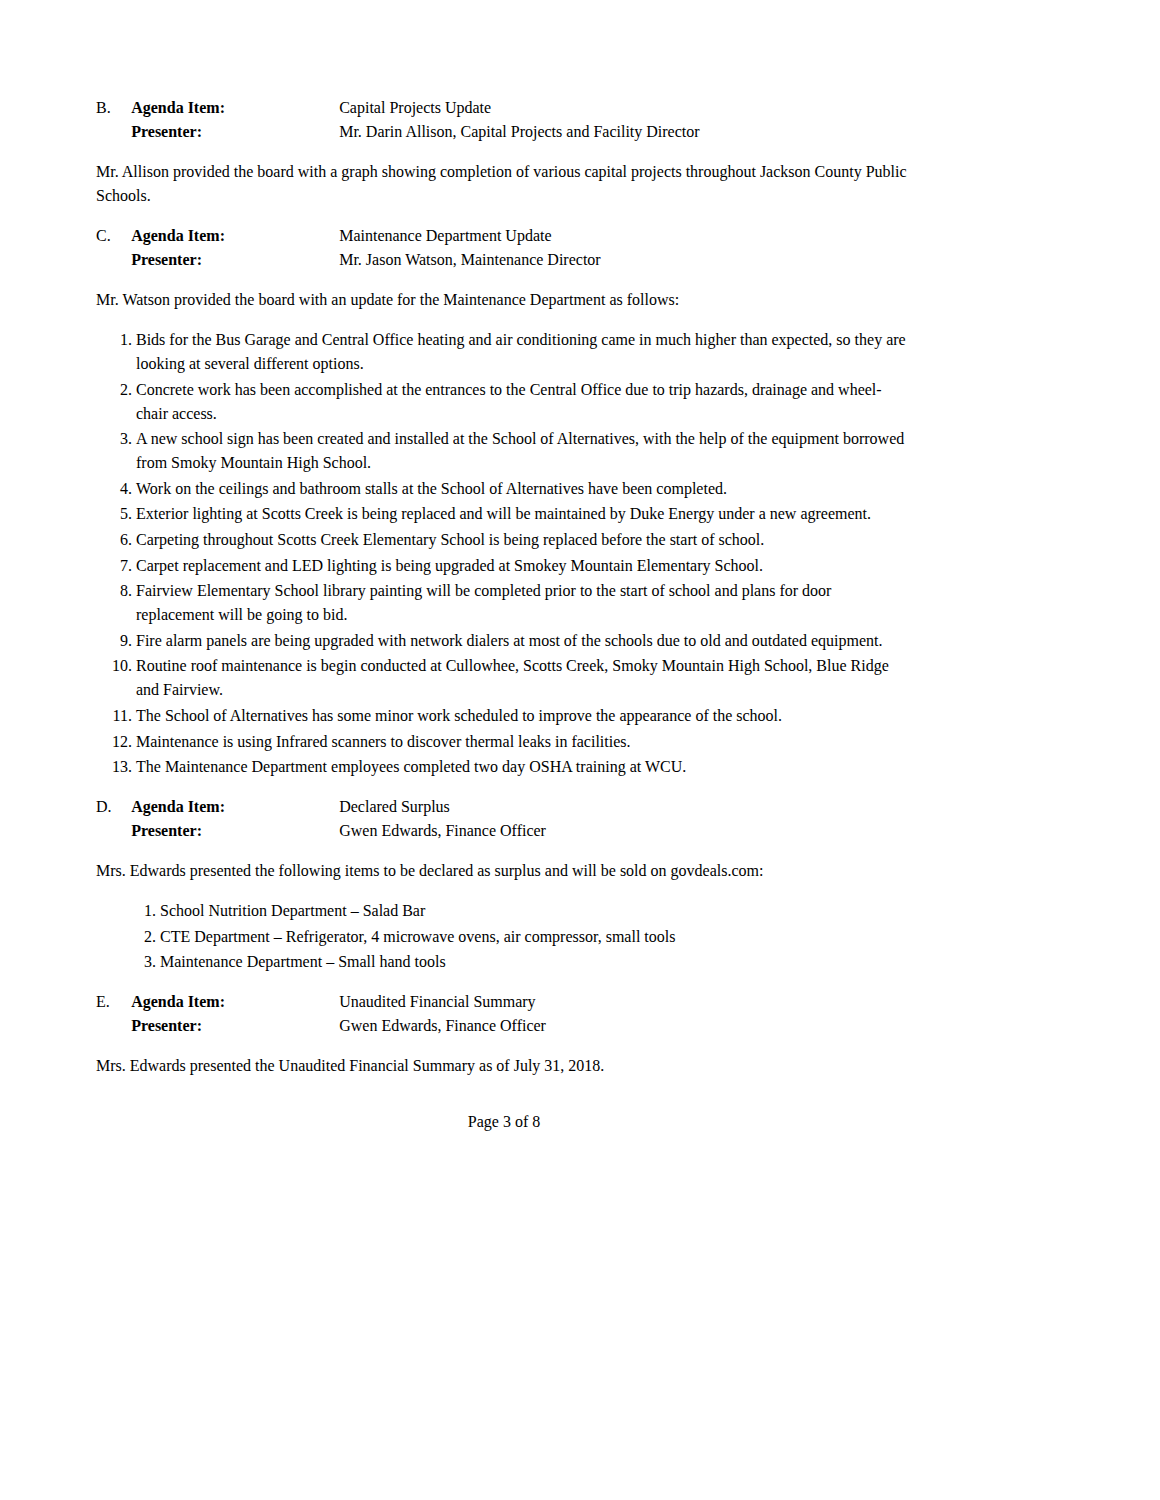B.
Agenda Item:
Capital Projects Update
Presenter:
Mr. Darin Allison, Capital Projects and Facility Director
Mr. Allison provided the board with a graph showing completion of various capital projects throughout Jackson County Public Schools.
C.
Agenda Item:
Maintenance Department Update
Presenter:
Mr. Jason Watson, Maintenance Director
Mr. Watson provided the board with an update for the Maintenance Department as follows:
Bids for the Bus Garage and Central Office heating and air conditioning came in much higher than expected, so they are looking at several different options.
Concrete work has been accomplished at the entrances to the Central Office due to trip hazards, drainage and wheel-chair access.
A new school sign has been created and installed at the School of Alternatives, with the help of the equipment borrowed from Smoky Mountain High School.
Work on the ceilings and bathroom stalls at the School of Alternatives have been completed.
Exterior lighting at Scotts Creek is being replaced and will be maintained by Duke Energy under a new agreement.
Carpeting throughout Scotts Creek Elementary School is being replaced before the start of school.
Carpet replacement and LED lighting is being upgraded at Smokey Mountain Elementary School.
Fairview Elementary School library painting will be completed prior to the start of school and plans for door replacement will be going to bid.
Fire alarm panels are being upgraded with network dialers at most of the schools due to old and outdated equipment.
Routine roof maintenance is begin conducted at Cullowhee, Scotts Creek, Smoky Mountain High School, Blue Ridge and Fairview.
The School of Alternatives has some minor work scheduled to improve the appearance of the school.
Maintenance is using Infrared scanners to discover thermal leaks in facilities.
The Maintenance Department employees completed two day OSHA training at WCU.
D.
Agenda Item:
Declared Surplus
Presenter:
Gwen Edwards, Finance Officer
Mrs. Edwards presented the following items to be declared as surplus and will be sold on govdeals.com:
School Nutrition Department – Salad Bar
CTE Department – Refrigerator, 4 microwave ovens, air compressor, small tools
Maintenance Department – Small hand tools
E.
Agenda Item:
Unaudited Financial Summary
Presenter:
Gwen Edwards, Finance Officer
Mrs. Edwards presented the Unaudited Financial Summary as of July 31, 2018.
Page 3 of 8